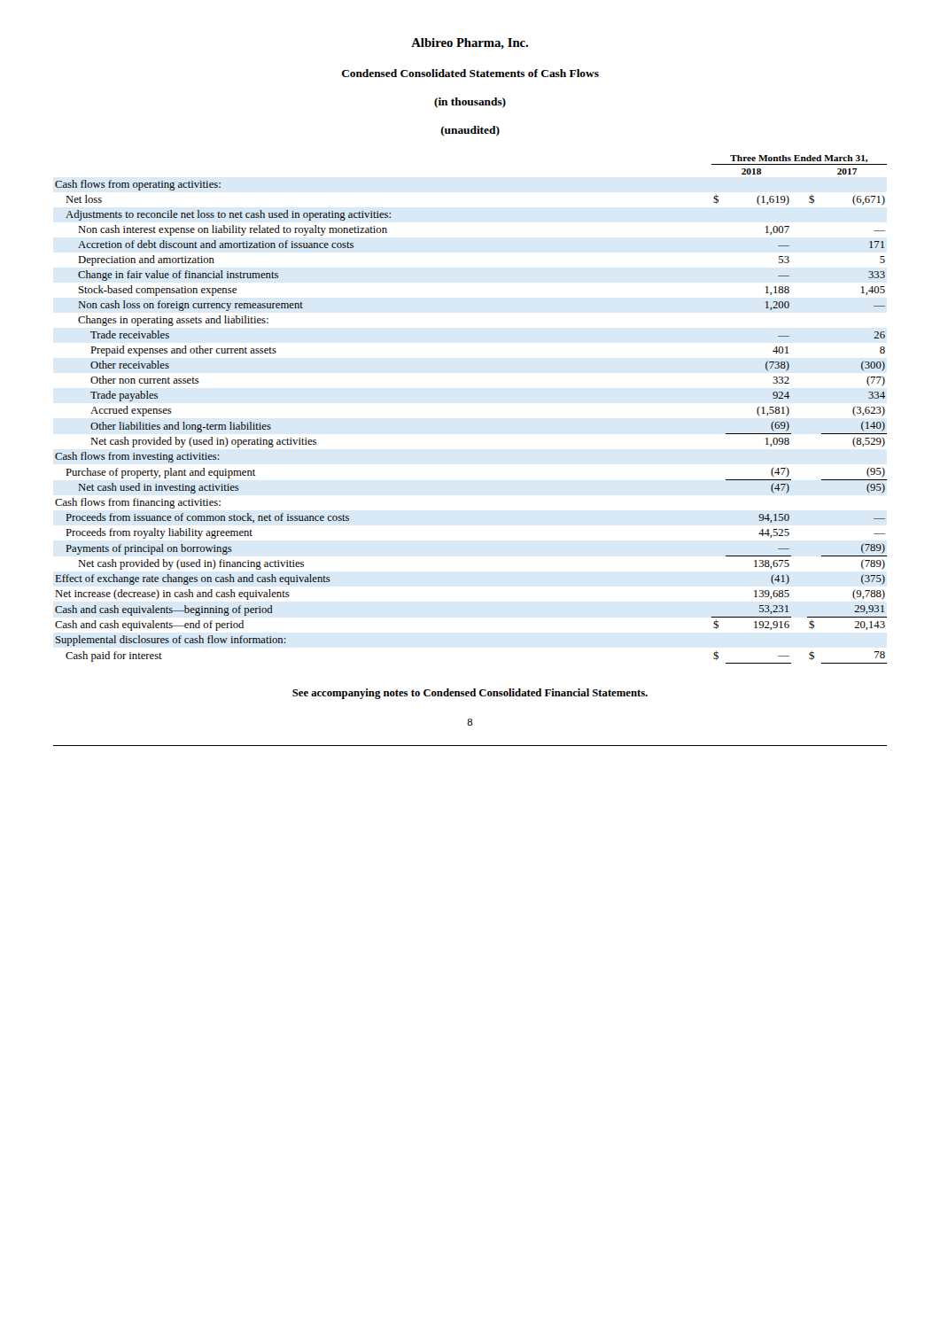Albireo Pharma, Inc.
Condensed Consolidated Statements of Cash Flows
(in thousands)
(unaudited)
| | | Three Months Ended March 31, |
| | | 2018 | | 2017 |
| Cash flows from operating activities: | | | | | | |
| Net loss | | $ | (1,619) | | $ | (6,671) |
| Adjustments to reconcile net loss to net cash used in operating activities: | | | | | | |
| Non cash interest expense on liability related to royalty monetization | | | 1,007 | | | — |
| Accretion of debt discount and amortization of issuance costs | | | — | | | 171 |
| Depreciation and amortization | | | 53 | | | 5 |
| Change in fair value of financial instruments | | | — | | | 333 |
| Stock-based compensation expense | | | 1,188 | | | 1,405 |
| Non cash loss on foreign currency remeasurement | | | 1,200 | | | — |
| Changes in operating assets and liabilities: | | | | | | |
| Trade receivables | | | — | | | 26 |
| Prepaid expenses and other current assets | | | 401 | | | 8 |
| Other receivables | | | (738) | | | (300) |
| Other non current assets | | | 332 | | | (77) |
| Trade payables | | | 924 | | | 334 |
| Accrued expenses | | | (1,581) | | | (3,623) |
| Other liabilities and long-term liabilities | | | (69) | | | (140) |
| Net cash provided by (used in) operating activities | | | 1,098 | | | (8,529) |
| Cash flows from investing activities: | | | | | | |
| Purchase of property, plant and equipment | | | (47) | | | (95) |
| Net cash used in investing activities | | | (47) | | | (95) |
| Cash flows from financing activities: | | | | | | |
| Proceeds from issuance of common stock, net of issuance costs | | | 94,150 | | | — |
| Proceeds from royalty liability agreement | | | 44,525 | | | — |
| Payments of principal on borrowings | | | — | | | (789) |
| Net cash provided by (used in) financing activities | | | 138,675 | | | (789) |
| Effect of exchange rate changes on cash and cash equivalents | | | (41) | | | (375) |
| Net increase (decrease) in cash and cash equivalents | | | 139,685 | | | (9,788) |
| Cash and cash equivalents—beginning of period | | | 53,231 | | | 29,931 |
| Cash and cash equivalents—end of period | | $ | 192,916 | | $ | 20,143 |
| Supplemental disclosures of cash flow information: | | | | | | |
| Cash paid for interest | | $ | — | | $ | 78 |
See accompanying notes to Condensed Consolidated Financial Statements.
8